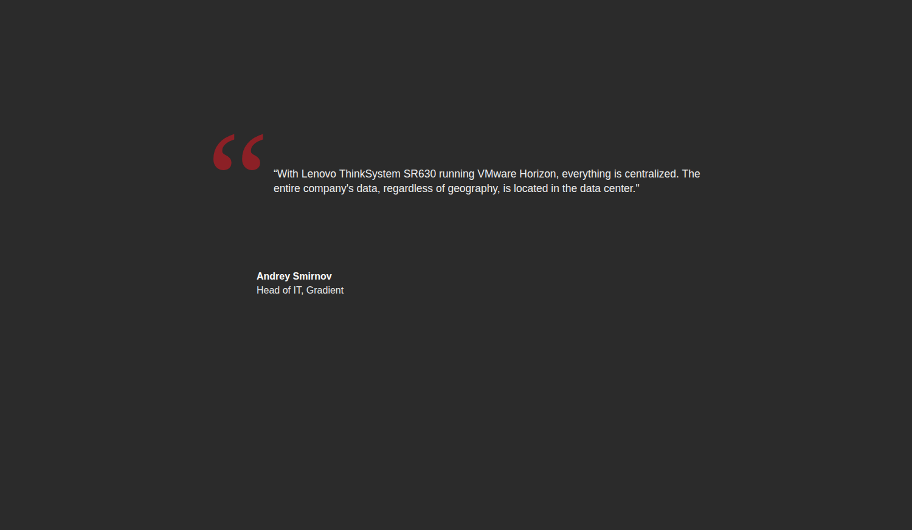“
“With Lenovo ThinkSystem SR630 running VMware Horizon, everything is centralized. The entire company's data, regardless of geography, is located in the data center."
Andrey Smirnov
Head of IT, Gradient